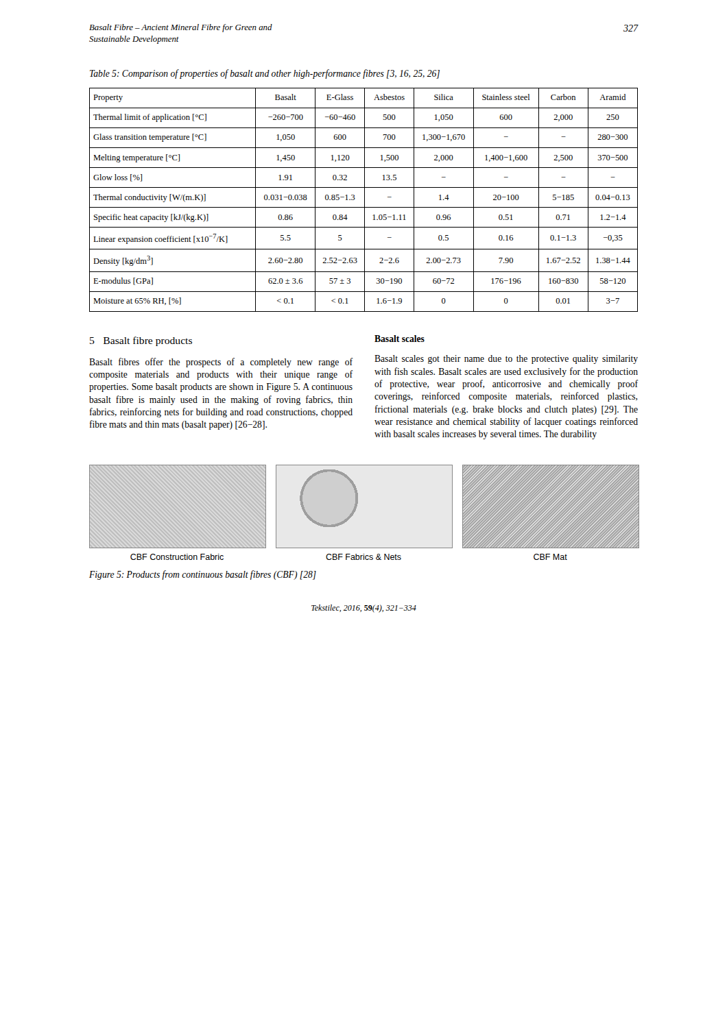Basalt Fibre – Ancient Mineral Fibre for Green and
Sustainable Development
327
Table 5: Comparison of properties of basalt and other high-performance fibres [3, 16, 25, 26]
| Property | Basalt | E-Glass | Asbestos | Silica | Stainless steel | Carbon | Aramid |
| --- | --- | --- | --- | --- | --- | --- | --- |
| Thermal limit of application [°C] | −260−700 | −60−460 | 500 | 1,050 | 600 | 2,000 | 250 |
| Glass transition temperature [°C] | 1,050 | 600 | 700 | 1,300−1,670 | − | − | 280−300 |
| Melting temperature [°C] | 1,450 | 1,120 | 1,500 | 2,000 | 1,400−1,600 | 2,500 | 370−500 |
| Glow loss [%] | 1.91 | 0.32 | 13.5 | − | − | − | − |
| Thermal conductivity [W/(m.K)] | 0.031−0.038 | 0.85−1.3 | − | 1.4 | 20−100 | 5−185 | 0.04−0.13 |
| Specific heat capacity [kJ/(kg.K)] | 0.86 | 0.84 | 1.05−1.11 | 0.96 | 0.51 | 0.71 | 1.2−1.4 |
| Linear expansion coefficient [x10 −7 /K] | 5.5 | 5 | − | 0.5 | 0.16 | 0.1−1.3 | −0,35 |
| Density [kg/dm 3 ] | 2.60−2.80 | 2.52−2.63 | 2−2.6 | 2.00−2.73 | 7.90 | 1.67−2.52 | 1.38−1.44 |
| E-modulus [GPa] | 62.0 ± 3.6 | 57 ± 3 | 30−190 | 60−72 | 176−196 | 160−830 | 58−120 |
| Moisture at 65% RH, [%] | < 0.1 | < 0.1 | 1.6−1.9 | 0 | 0 | 0.01 | 3−7 |
5 Basalt fibre products
Basalt fibres offer the prospects of a completely new range of composite materials and products with their unique range of properties. Some basalt products are shown in Figure 5. A continuous basalt fibre is mainly used in the making of roving fabrics, thin fabrics, reinforcing nets for building and road constructions, chopped fibre mats and thin mats (basalt paper) [26−28].
Basalt scales
Basalt scales got their name due to the protective quality similarity with fish scales. Basalt scales are used exclusively for the production of protective, wear proof, anticorrosive and chemically proof coverings, reinforced composite materials, reinforced plastics, frictional materials (e.g. brake blocks and clutch plates) [29]. The wear resistance and chemical stability of lacquer coatings reinforced with basalt scales increases by several times. The durability
CBF Construction Fabric
CBF Fabrics & Nets
CBF Mat
Figure 5: Products from continuous basalt fibres (CBF) [28]
Tekstilec, 2016, 59(4), 321−334